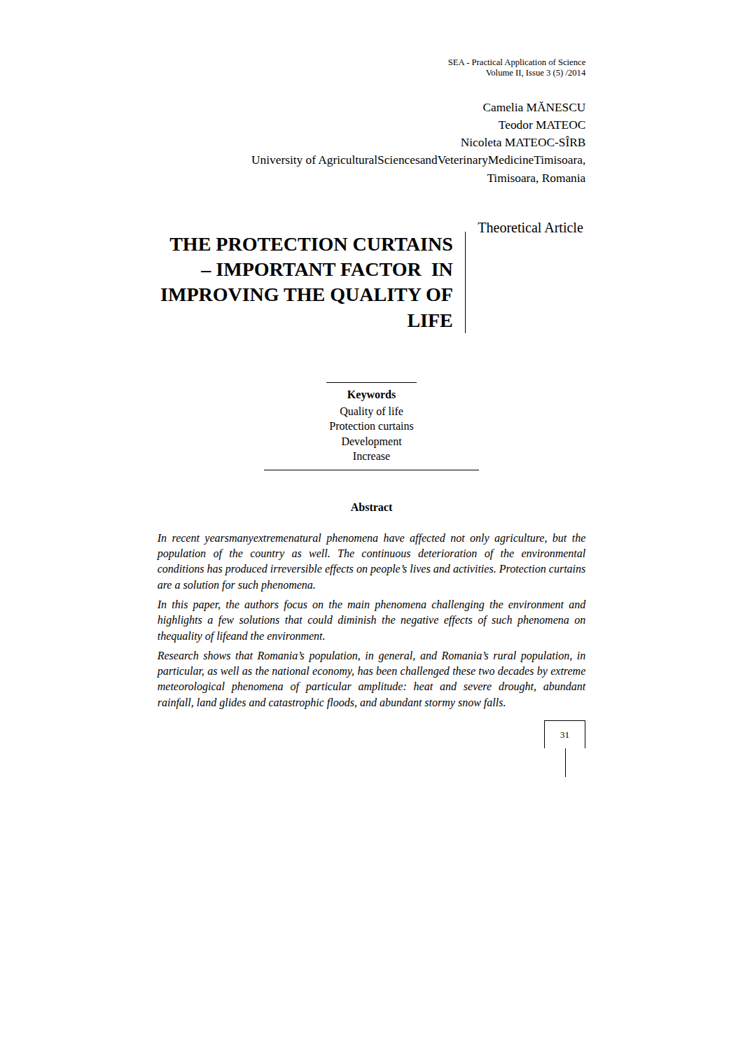SEA - Practical Application of Science
Volume II, Issue 3 (5) /2014
Camelia MĂNESCU
Teodor MATEOC
Nicoleta MATEOC-SÎRB
University of AgriculturalSciencesandVeterinaryMedicineTimisoara,
Timisoara, Romania
THE PROTECTION CURTAINS – IMPORTANT FACTOR IN IMPROVING THE QUALITY OF LIFE
Theoretical Article
Keywords
Quality of life
Protection curtains
Development
Increase
Abstract
In recent yearsmanyextremenatural phenomena have affected not only agriculture, but the population of the country as well. The continuous deterioration of the environmental conditions has produced irreversible effects on people’s lives and activities. Protection curtains are a solution for such phenomena.
In this paper, the authors focus on the main phenomena challenging the environment and highlights a few solutions that could diminish the negative effects of such phenomena on thequality of lifeand the environment.
Research shows that Romania’s population, in general, and Romania’s rural population, in particular, as well as the national economy, has been challenged these two decades by extreme meteorological phenomena of particular amplitude: heat and severe drought, abundant rainfall, land glides and catastrophic floods, and abundant stormy snow falls.
31